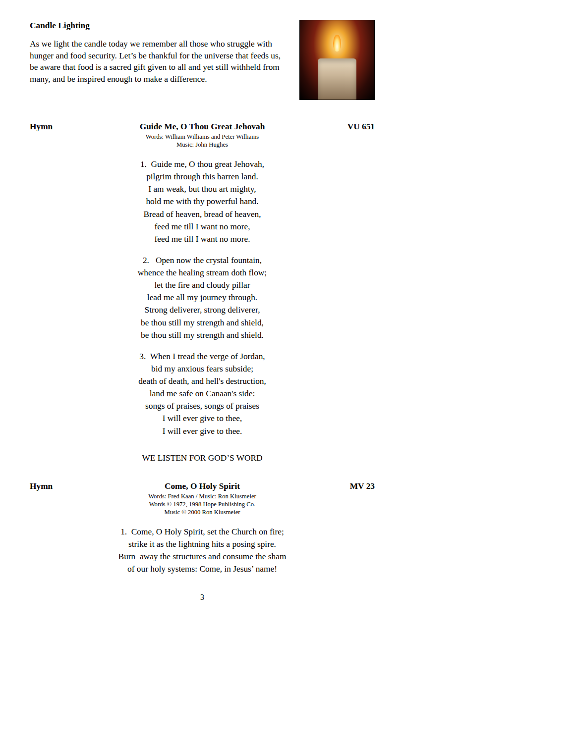Candle Lighting
As we light the candle today we remember all those who struggle with hunger and food security. Let’s be thankful for the universe that feeds us, be aware that food is a sacred gift given to all and yet still withheld from many, and be inspired enough to make a difference.
Hymn
Guide Me, O Thou Great Jehovah
Words: William Williams and Peter Williams
Music: John Hughes
VU 651
1. Guide me, O thou great Jehovah,
pilgrim through this barren land.
I am weak, but thou art mighty,
hold me with thy powerful hand.
Bread of heaven, bread of heaven,
feed me till I want no more,
feed me till I want no more.
2. Open now the crystal fountain,
whence the healing stream doth flow;
let the fire and cloudy pillar
lead me all my journey through.
Strong deliverer, strong deliverer,
be thou still my strength and shield,
be thou still my strength and shield.
3. When I tread the verge of Jordan,
bid my anxious fears subside;
death of death, and hell's destruction,
land me safe on Canaan's side:
songs of praises, songs of praises
I will ever give to thee,
I will ever give to thee.
WE LISTEN FOR GOD’S WORD
Hymn
Come, O Holy Spirit
Words: Fred Kaan / Music: Ron Klusmeier
Words © 1972, 1998 Hope Publishing Co.
Music © 2000 Ron Klusmeier
MV 23
1. Come, O Holy Spirit, set the Church on fire;
strike it as the lightning hits a posing spire.
Burn away the structures and consume the sham
of our holy systems: Come, in Jesus’ name!
3